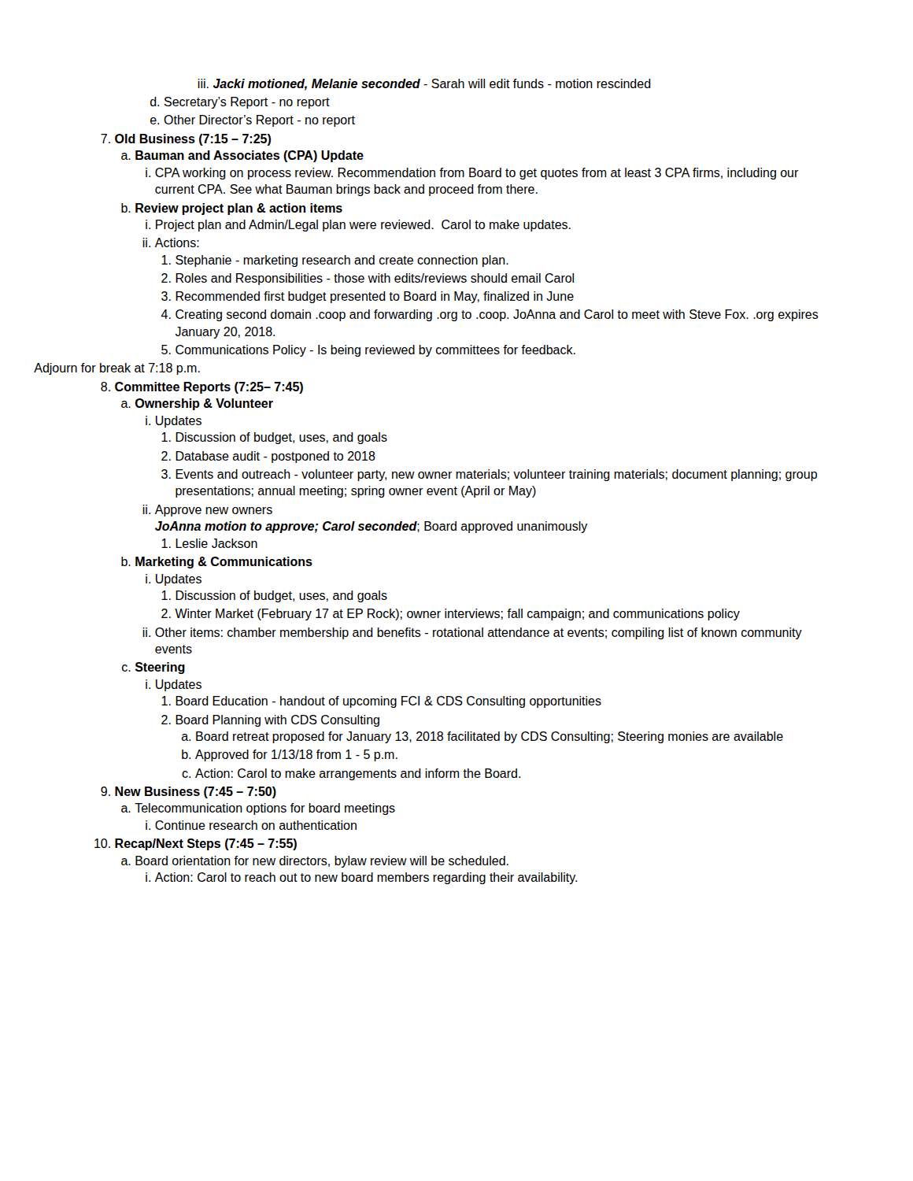Jacki motioned, Melanie seconded - Sarah will edit funds - motion rescinded
Secretary’s Report - no report
Other Director’s Report - no report
Old Business (7:15 – 7:25)
Bauman and Associates (CPA) Update
CPA working on process review. Recommendation from Board to get quotes from at least 3 CPA firms, including our current CPA. See what Bauman brings back and proceed from there.
Review project plan & action items
Project plan and Admin/Legal plan were reviewed. Carol to make updates.
Actions:
Stephanie - marketing research and create connection plan.
Roles and Responsibilities - those with edits/reviews should email Carol
Recommended first budget presented to Board in May, finalized in June
Creating second domain .coop and forwarding .org to .coop. JoAnna and Carol to meet with Steve Fox. .org expires January 20, 2018.
Communications Policy - Is being reviewed by committees for feedback.
Adjourn for break at 7:18 p.m.
Committee Reports (7:25– 7:45)
Ownership & Volunteer
Updates
Discussion of budget, uses, and goals
Database audit - postponed to 2018
Events and outreach - volunteer party, new owner materials; volunteer training materials; document planning; group presentations; annual meeting; spring owner event (April or May)
Approve new owners
JoAnna motion to approve; Carol seconded; Board approved unanimously
Leslie Jackson
Marketing & Communications
Updates
Discussion of budget, uses, and goals
Winter Market (February 17 at EP Rock); owner interviews; fall campaign; and communications policy
Other items: chamber membership and benefits - rotational attendance at events; compiling list of known community events
Steering
Updates
Board Education - handout of upcoming FCI & CDS Consulting opportunities
Board Planning with CDS Consulting
Board retreat proposed for January 13, 2018 facilitated by CDS Consulting; Steering monies are available
Approved for 1/13/18 from 1 - 5 p.m.
Action: Carol to make arrangements and inform the Board.
New Business (7:45 – 7:50)
Telecommunication options for board meetings
Continue research on authentication
Recap/Next Steps (7:45 – 7:55)
Board orientation for new directors, bylaw review will be scheduled.
Action: Carol to reach out to new board members regarding their availability.